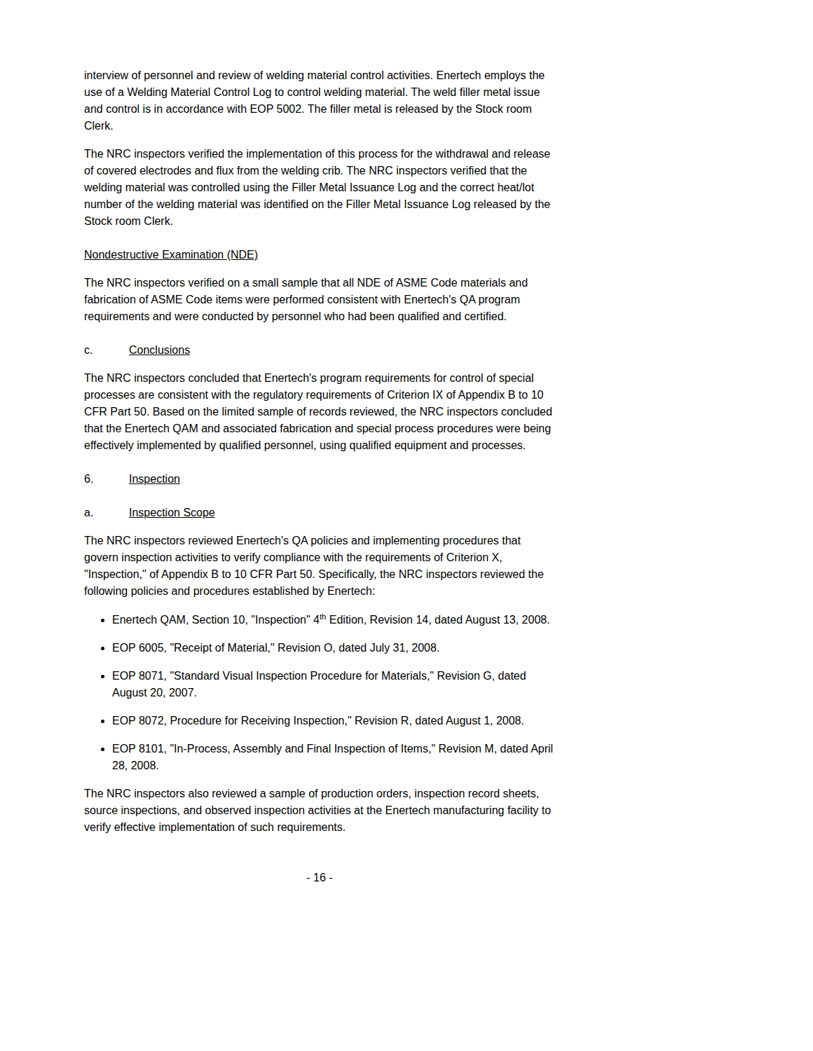interview of personnel and review of welding material control activities. Enertech employs the use of a Welding Material Control Log to control welding material. The weld filler metal issue and control is in accordance with EOP 5002. The filler metal is released by the Stock room Clerk.
The NRC inspectors verified the implementation of this process for the withdrawal and release of covered electrodes and flux from the welding crib. The NRC inspectors verified that the welding material was controlled using the Filler Metal Issuance Log and the correct heat/lot number of the welding material was identified on the Filler Metal Issuance Log released by the Stock room Clerk.
Nondestructive Examination (NDE)
The NRC inspectors verified on a small sample that all NDE of ASME Code materials and fabrication of ASME Code items were performed consistent with Enertech's QA program requirements and were conducted by personnel who had been qualified and certified.
c. Conclusions
The NRC inspectors concluded that Enertech's program requirements for control of special processes are consistent with the regulatory requirements of Criterion IX of Appendix B to 10 CFR Part 50. Based on the limited sample of records reviewed, the NRC inspectors concluded that the Enertech QAM and associated fabrication and special process procedures were being effectively implemented by qualified personnel, using qualified equipment and processes.
6. Inspection
a. Inspection Scope
The NRC inspectors reviewed Enertech's QA policies and implementing procedures that govern inspection activities to verify compliance with the requirements of Criterion X, "Inspection," of Appendix B to 10 CFR Part 50. Specifically, the NRC inspectors reviewed the following policies and procedures established by Enertech:
Enertech QAM, Section 10, "Inspection" 4th Edition, Revision 14, dated August 13, 2008.
EOP 6005, "Receipt of Material," Revision O, dated July 31, 2008.
EOP 8071, "Standard Visual Inspection Procedure for Materials," Revision G, dated August 20, 2007.
EOP 8072, Procedure for Receiving Inspection," Revision R, dated August 1, 2008.
EOP 8101, "In-Process, Assembly and Final Inspection of Items," Revision M, dated April 28, 2008.
The NRC inspectors also reviewed a sample of production orders, inspection record sheets, source inspections, and observed inspection activities at the Enertech manufacturing facility to verify effective implementation of such requirements.
- 16 -